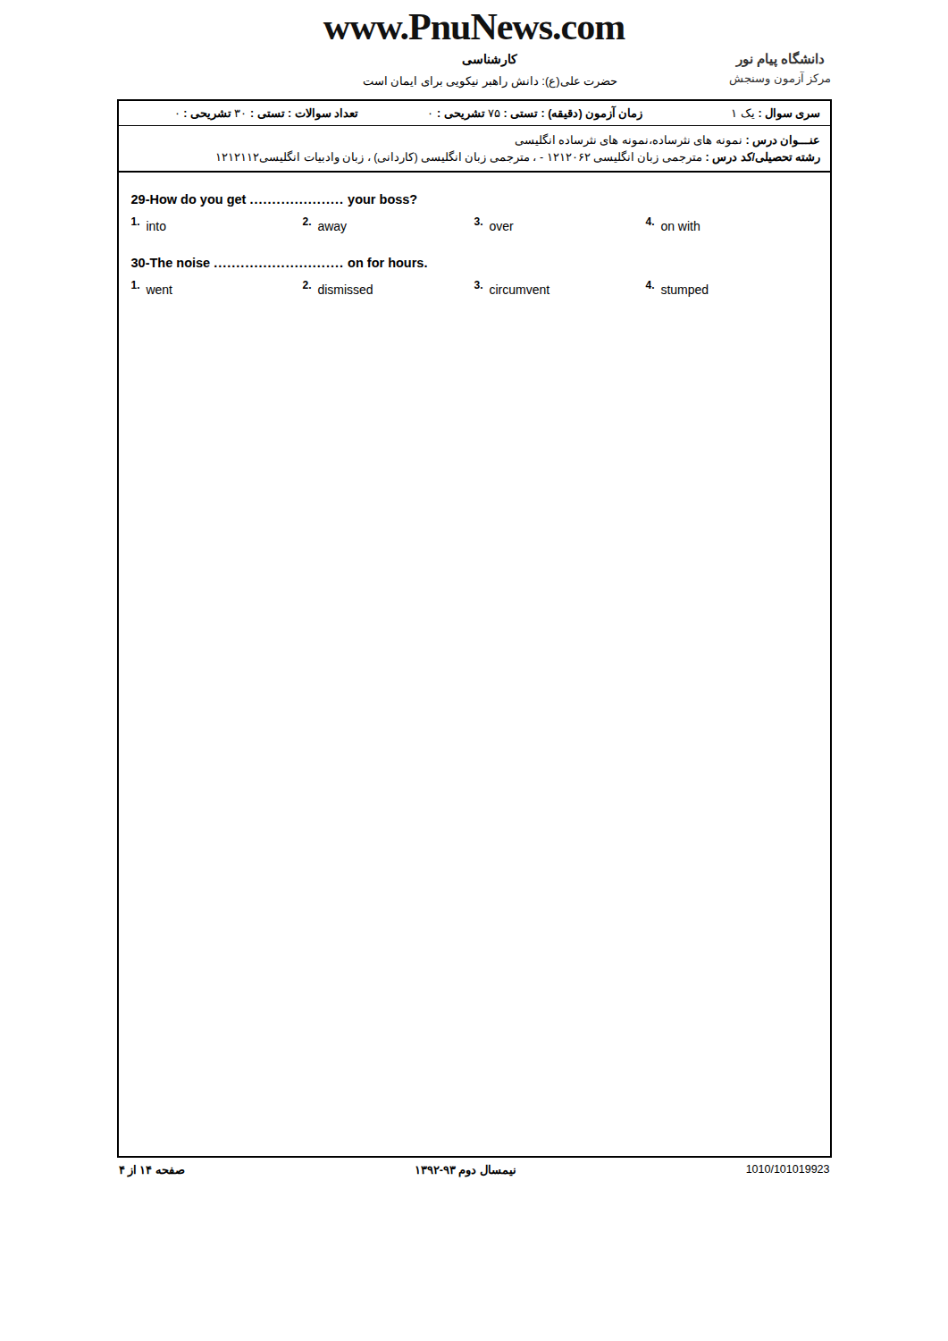www.PnuNews.com
دانشگاه پیام نور
مرکز آزمون وسنجش
کارشناسی
حضرت علی(ع): دانش راهبر نیکویی برای ایمان است
| سری سوال : یک ۱ | زمان آزمون (دقیقه) : تستی : ۷۵ تشریحی : ۰ | تعداد سوالات : تستی : ۳۰ تشریحی : ۰ |
عنـــوان درس : نمونه های نثرساده،نمونه های نثرساده انگلیسی
رشته تحصیلی/کد درس : مترجمی زبان انگلیسی ۱۲۱۲۰۶۲ - ، مترجمی زبان انگلیسی (کاردانی) ، زبان وادبیات انگلیسی۱۲۱۲۱۱۲
29-How do you get ..................... your boss?
1. into
2. away
3. over
4. on with
30-The noise ............................. on for hours.
1. went
2. dismissed
3. circumvent
4. stumped
1010/101019923
نیمسال دوم ۹۳-۱۳۹۲
صفحه ۱۴ از ۴